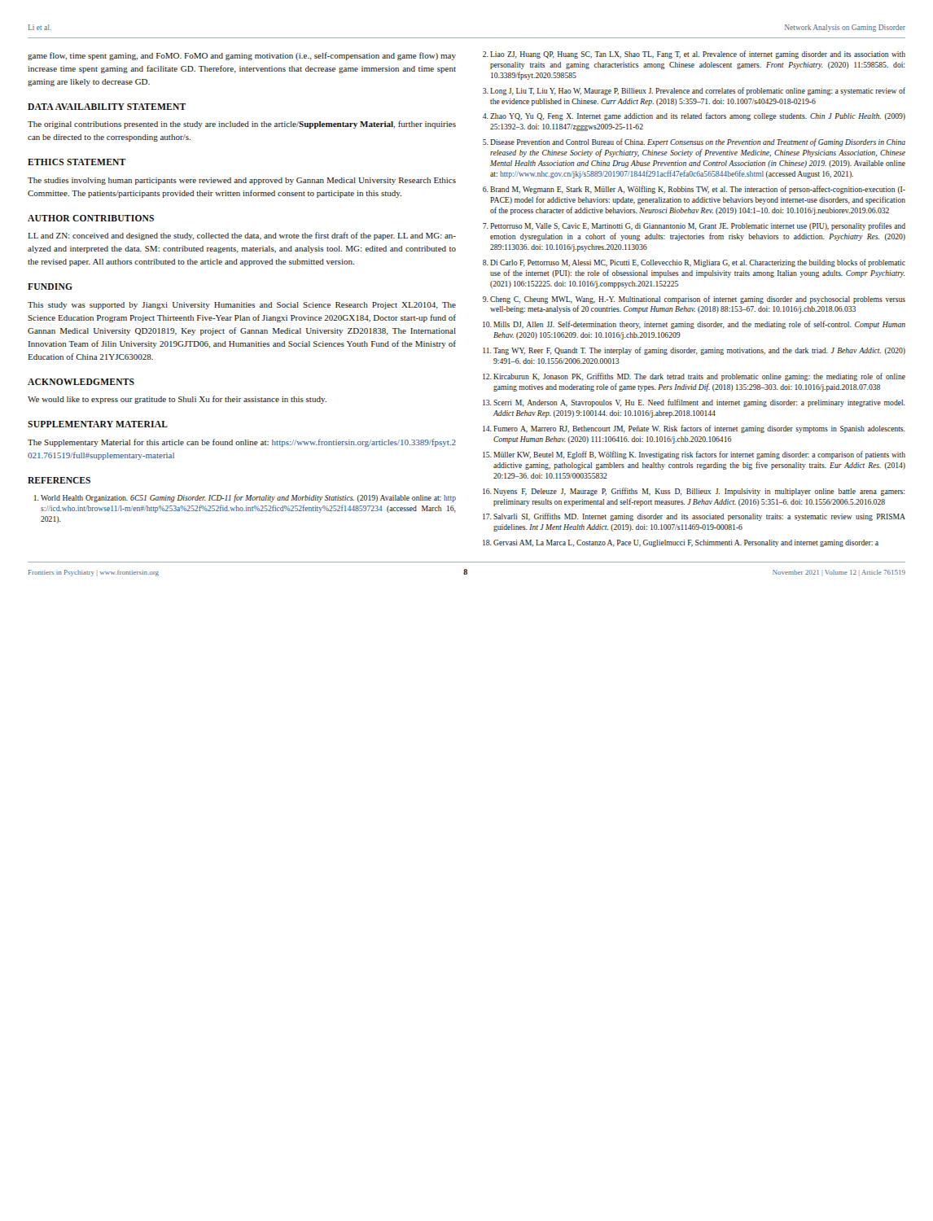Li et al.
Network Analysis on Gaming Disorder
game flow, time spent gaming, and FoMO. FoMO and gaming motivation (i.e., self-compensation and game flow) may increase time spent gaming and facilitate GD. Therefore, interventions that decrease game immersion and time spent gaming are likely to decrease GD.
DATA AVAILABILITY STATEMENT
The original contributions presented in the study are included in the article/Supplementary Material, further inquiries can be directed to the corresponding author/s.
ETHICS STATEMENT
The studies involving human participants were reviewed and approved by Gannan Medical University Research Ethics Committee. The patients/participants provided their written informed consent to participate in this study.
AUTHOR CONTRIBUTIONS
LL and ZN: conceived and designed the study, collected the data, and wrote the first draft of the paper. LL and MG: analyzed and interpreted the data. SM: contributed reagents, materials, and analysis tool. MG: edited and contributed to the revised paper. All authors contributed to the article and approved the submitted version.
FUNDING
This study was supported by Jiangxi University Humanities and Social Science Research Project XL20104, The Science Education Program Project Thirteenth Five-Year Plan of Jiangxi Province 2020GX184, Doctor start-up fund of Gannan Medical University QD201819, Key project of Gannan Medical University ZD201838, The International Innovation Team of Jilin University 2019GJTD06, and Humanities and Social Sciences Youth Fund of the Ministry of Education of China 21YJC630028.
ACKNOWLEDGMENTS
We would like to express our gratitude to Shuli Xu for their assistance in this study.
SUPPLEMENTARY MATERIAL
The Supplementary Material for this article can be found online at: https://www.frontiersin.org/articles/10.3389/fpsyt.2021.761519/full#supplementary-material
REFERENCES
World Health Organization. 6C51 Gaming Disorder. ICD-11 for Mortality and Morbidity Statistics. (2019) Available online at: https://icd.who.int/browse11/l-m/en#/http%253a%252f%252fid.who.int%252ficd%252fentity%252f1448597234 (accessed March 16, 2021).
Liao ZJ, Huang QP, Huang SC, Tan LX, Shao TL, Fang T, et al. Prevalence of internet gaming disorder and its association with personality traits and gaming characteristics among Chinese adolescent gamers. Front Psychiatry. (2020) 11:598585. doi: 10.3389/fpsyt.2020.598585
Long J, Liu T, Liu Y, Hao W, Maurage P, Billieux J. Prevalence and correlates of problematic online gaming: a systematic review of the evidence published in Chinese. Curr Addict Rep. (2018) 5:359–71. doi: 10.1007/s40429-018-0219-6
Zhao YQ, Yu Q, Feng X. Internet game addiction and its related factors among college students. Chin J Public Health. (2009) 25:1392–3. doi: 10.11847/zgggws2009-25-11-62
Disease Prevention and Control Bureau of China. Expert Consensus on the Prevention and Treatment of Gaming Disorders in China released by the Chinese Society of Psychiatry, Chinese Society of Preventive Medicine, Chinese Physicians Association, Chinese Mental Health Association and China Drug Abuse Prevention and Control Association (in Chinese) 2019. (2019). Available online at: http://www.nhc.gov.cn/jkj/s5889/201907/1844f291acff47efa0c6a565844be6fe.shtml (accessed August 16, 2021).
Brand M, Wegmann E, Stark R, Müller A, Wölfling K, Robbins TW, et al. The interaction of person-affect-cognition-execution (I-PACE) model for addictive behaviors: update, generalization to addictive behaviors beyond internet-use disorders, and specification of the process character of addictive behaviors. Neurosci Biobehav Rev. (2019) 104:1–10. doi: 10.1016/j.neubiorev.2019.06.032
Pettorruso M, Valle S, Cavic E, Martinotti G, di Giannantonio M, Grant JE. Problematic internet use (PIU), personality profiles and emotion dysregulation in a cohort of young adults: trajectories from risky behaviors to addiction. Psychiatry Res. (2020) 289:113036. doi: 10.1016/j.psychres.2020.113036
Di Carlo F, Pettorruso M, Alessi MC, Picutti E, Collevecchio R, Migliara G, et al. Characterizing the building blocks of problematic use of the internet (PUI): the role of obsessional impulses and impulsivity traits among Italian young adults. Compr Psychiatry. (2021) 106:152225. doi: 10.1016/j.comppsych.2021.152225
Cheng C, Cheung MWL, Wang, H.-Y. Multinational comparison of internet gaming disorder and psychosocial problems versus well-being: meta-analysis of 20 countries. Comput Human Behav. (2018) 88:153–67. doi: 10.1016/j.chb.2018.06.033
Mills DJ, Allen JJ. Self-determination theory, internet gaming disorder, and the mediating role of self-control. Comput Human Behav. (2020) 105:106209. doi: 10.1016/j.chb.2019.106209
Tang WY, Reer F, Quandt T. The interplay of gaming disorder, gaming motivations, and the dark triad. J Behav Addict. (2020) 9:491–6. doi: 10.1556/2006.2020.00013
Kircaburun K, Jonason PK, Griffiths MD. The dark tetrad traits and problematic online gaming: the mediating role of online gaming motives and moderating role of game types. Pers Individ Dif. (2018) 135:298–303. doi: 10.1016/j.paid.2018.07.038
Scerri M, Anderson A, Stavropoulos V, Hu E. Need fulfilment and internet gaming disorder: a preliminary integrative model. Addict Behav Rep. (2019) 9:100144. doi: 10.1016/j.abrep.2018.100144
Fumero A, Marrero RJ, Bethencourt JM, Peñate W. Risk factors of internet gaming disorder symptoms in Spanish adolescents. Comput Human Behav. (2020) 111:106416. doi: 10.1016/j.chb.2020.106416
Müller KW, Beutel M, Egloff B, Wölfling K. Investigating risk factors for internet gaming disorder: a comparison of patients with addictive gaming, pathological gamblers and healthy controls regarding the big five personality traits. Eur Addict Res. (2014) 20:129–36. doi: 10.1159/000355832
Nuyens F, Deleuze J, Maurage P, Griffiths M, Kuss D, Billieux J. Impulsivity in multiplayer online battle arena gamers: preliminary results on experimental and self-report measures. J Behav Addict. (2016) 5:351–6. doi: 10.1556/2006.5.2016.028
Salvarli SI, Griffiths MD. Internet gaming disorder and its associated personality traits: a systematic review using PRISMA guidelines. Int J Ment Health Addict. (2019). doi: 10.1007/s11469-019-00081-6
Gervasi AM, La Marca L, Costanzo A, Pace U, Guglielmucci F, Schimmenti A. Personality and internet gaming disorder: a
Frontiers in Psychiatry | www.frontiersin.org
8
November 2021 | Volume 12 | Article 761519